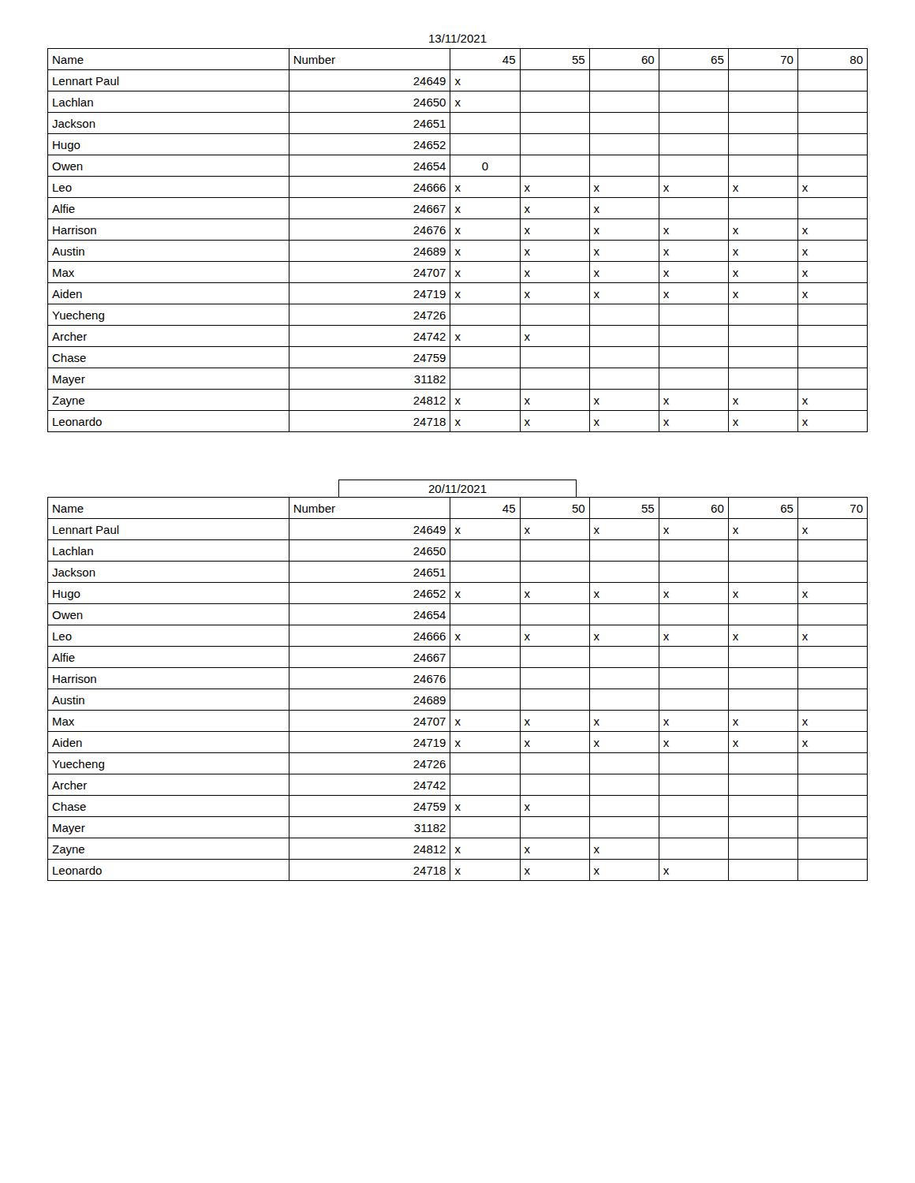13/11/2021
| Name | Number | 45 | 55 | 60 | 65 | 70 | 80 |
| --- | --- | --- | --- | --- | --- | --- | --- |
| Lennart Paul | 24649 | x | | | | | |
| Lachlan | 24650 | x | | | | | |
| Jackson | 24651 | | | | | | |
| Hugo | 24652 | | | | | | |
| Owen | 24654 | 0 | | | | | |
| Leo | 24666 | x | x | x | x | x | x |
| Alfie | 24667 | x | x | x | | | |
| Harrison | 24676 | x | x | x | x | x | x |
| Austin | 24689 | x | x | x | x | x | x |
| Max | 24707 | x | x | x | x | x | x |
| Aiden | 24719 | x | x | x | x | x | x |
| Yuecheng | 24726 | | | | | | |
| Archer | 24742 | x | x | | | | |
| Chase | 24759 | | | | | | |
| Mayer | 31182 | | | | | | |
| Zayne | 24812 | x | x | x | x | x | x |
| Leonardo | 24718 | x | x | x | x | x | x |
20/11/2021
| Name | Number | 45 | 50 | 55 | 60 | 65 | 70 |
| --- | --- | --- | --- | --- | --- | --- | --- |
| Lennart Paul | 24649 | x | x | x | x | x | x |
| Lachlan | 24650 | | | | | | |
| Jackson | 24651 | | | | | | |
| Hugo | 24652 | x | x | x | x | x | x |
| Owen | 24654 | | | | | | |
| Leo | 24666 | x | x | x | x | x | x |
| Alfie | 24667 | | | | | | |
| Harrison | 24676 | | | | | | |
| Austin | 24689 | | | | | | |
| Max | 24707 | x | x | x | x | x | x |
| Aiden | 24719 | x | x | x | x | x | x |
| Yuecheng | 24726 | | | | | | |
| Archer | 24742 | | | | | | |
| Chase | 24759 | x | x | | | | |
| Mayer | 31182 | | | | | | |
| Zayne | 24812 | x | x | x | | | |
| Leonardo | 24718 | x | x | x | x | | |